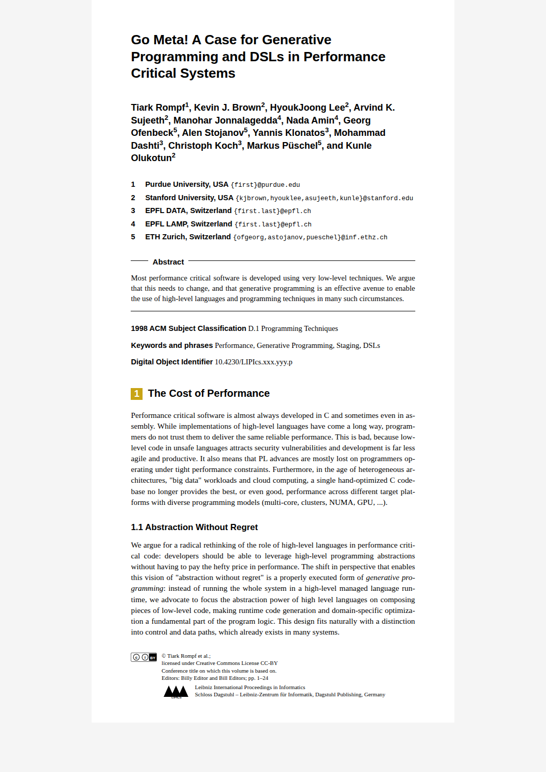Go Meta! A Case for Generative Programming and DSLs in Performance Critical Systems
Tiark Rompf1, Kevin J. Brown2, HyoukJoong Lee2, Arvind K. Sujeeth2, Manohar Jonnalagedda4, Nada Amin4, Georg Ofenbeck5, Alen Stojanov5, Yannis Klonatos3, Mohammad Dashti3, Christoph Koch3, Markus Püschel5, and Kunle Olukotun2
1 Purdue University, USA {first}@purdue.edu
2 Stanford University, USA {kjbrown,hyouklee,asujeeth,kunle}@stanford.edu
3 EPFL DATA, Switzerland {first.last}@epfl.ch
4 EPFL LAMP, Switzerland {first.last}@epfl.ch
5 ETH Zurich, Switzerland {ofgeorg,astojanov,pueschel}@inf.ethz.ch
Abstract
Most performance critical software is developed using very low-level techniques. We argue that this needs to change, and that generative programming is an effective avenue to enable the use of high-level languages and programming techniques in many such circumstances.
1998 ACM Subject Classification D.1 Programming Techniques
Keywords and phrases Performance, Generative Programming, Staging, DSLs
Digital Object Identifier 10.4230/LIPIcs.xxx.yyy.p
1 The Cost of Performance
Performance critical software is almost always developed in C and sometimes even in assembly. While implementations of high-level languages have come a long way, programmers do not trust them to deliver the same reliable performance. This is bad, because low-level code in unsafe languages attracts security vulnerabilities and development is far less agile and productive. It also means that PL advances are mostly lost on programmers operating under tight performance constraints. Furthermore, in the age of heterogeneous architectures, "big data" workloads and cloud computing, a single hand-optimized C codebase no longer provides the best, or even good, performance across different target platforms with diverse programming models (multi-core, clusters, NUMA, GPU, ...).
1.1 Abstraction Without Regret
We argue for a radical rethinking of the role of high-level languages in performance critical code: developers should be able to leverage high-level programming abstractions without having to pay the hefty price in performance. The shift in perspective that enables this vision of "abstraction without regret" is a properly executed form of generative programming: instead of running the whole system in a high-level managed language runtime, we advocate to focus the abstraction power of high level languages on composing pieces of low-level code, making runtime code generation and domain-specific optimization a fundamental part of the program logic. This design fits naturally with a distinction into control and data paths, which already exists in many systems.
c i BY
© Tiark Rompf et al.;
licensed under Creative Commons License CC-BY
Conference title on which this volume is based on.
Editors: Billy Editor and Bill Editors; pp. 1–24
LIPICS
Leibniz International Proceedings in Informatics
Schloss Dagstuhl – Leibniz-Zentrum für Informatik, Dagstuhl Publishing, Germany